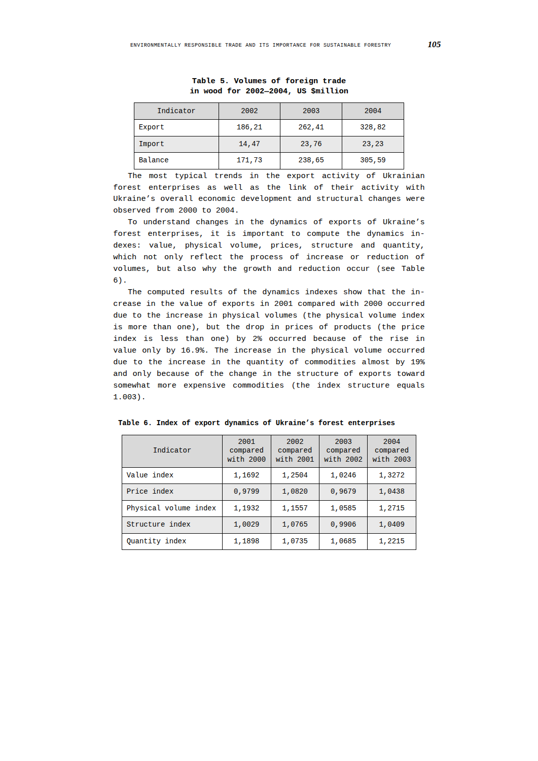105
ENVIRONMENTALLY RESPONSIBLE TRADE AND ITS IMPORTANCE FOR SUSTAINABLE FORESTRY
Table 5. Volumes of foreign trade
in wood for 2002—2004, US $million
| Indicator | 2002 | 2003 | 2004 |
| --- | --- | --- | --- |
| Export | 186,21 | 262,41 | 328,82 |
| Import | 14,47 | 23,76 | 23,23 |
| Balance | 171,73 | 238,65 | 305,59 |
The most typical trends in the export activity of Ukrainian forest enterprises as well as the link of their activity with Ukraine’s overall economic development and structural changes were observed from 2000 to 2004.
To understand changes in the dynamics of exports of Ukraine’s forest enterprises, it is important to compute the dynamics indexes: value, physical volume, prices, structure and quantity, which not only reflect the process of increase or reduction of volumes, but also why the growth and reduction occur (see Table 6).
The computed results of the dynamics indexes show that the increase in the value of exports in 2001 compared with 2000 occurred due to the increase in physical volumes (the physical volume index is more than one), but the drop in prices of products (the price index is less than one) by 2% occurred because of the rise in value only by 16.9%. The increase in the physical volume occurred due to the increase in the quantity of commodities almost by 19% and only because of the change in the structure of exports toward somewhat more expensive commodities (the index structure equals 1.003).
Table 6. Index of export dynamics of Ukraine’s forest enterprises
| Indicator | 2001 compared with 2000 | 2002 compared with 2001 | 2003 compared with 2002 | 2004 compared with 2003 |
| --- | --- | --- | --- | --- |
| Value index | 1,1692 | 1,2504 | 1,0246 | 1,3272 |
| Price index | 0,9799 | 1,0820 | 0,9679 | 1,0438 |
| Physical volume index | 1,1932 | 1,1557 | 1,0585 | 1,2715 |
| Structure index | 1,0029 | 1,0765 | 0,9906 | 1,0409 |
| Quantity index | 1,1898 | 1,0735 | 1,0685 | 1,2215 |